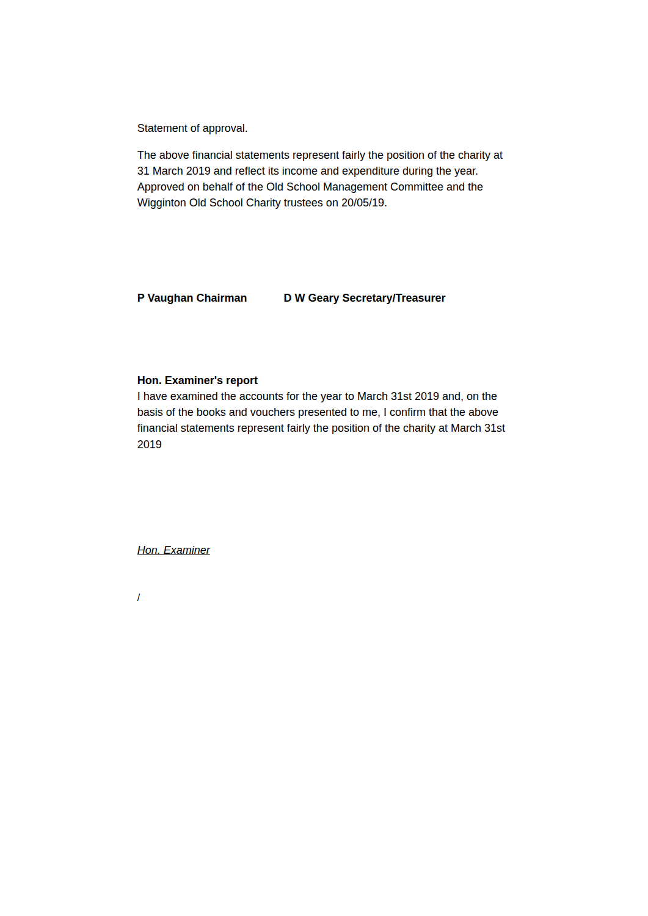Statement of approval.
The above financial statements represent fairly the position of the charity at 31 March 2019 and reflect its income and expenditure during the year.
Approved on behalf of the Old School Management Committee and the Wigginton Old School Charity trustees on 20/05/19.
P Vaughan Chairman D W Geary Secretary/Treasurer
Hon. Examiner's report
I have examined the accounts for the year to March 31st 2019 and, on the basis of the books and vouchers presented to me, I confirm that the above financial statements represent fairly the position of the charity at March 31st 2019
Hon. Examiner
/